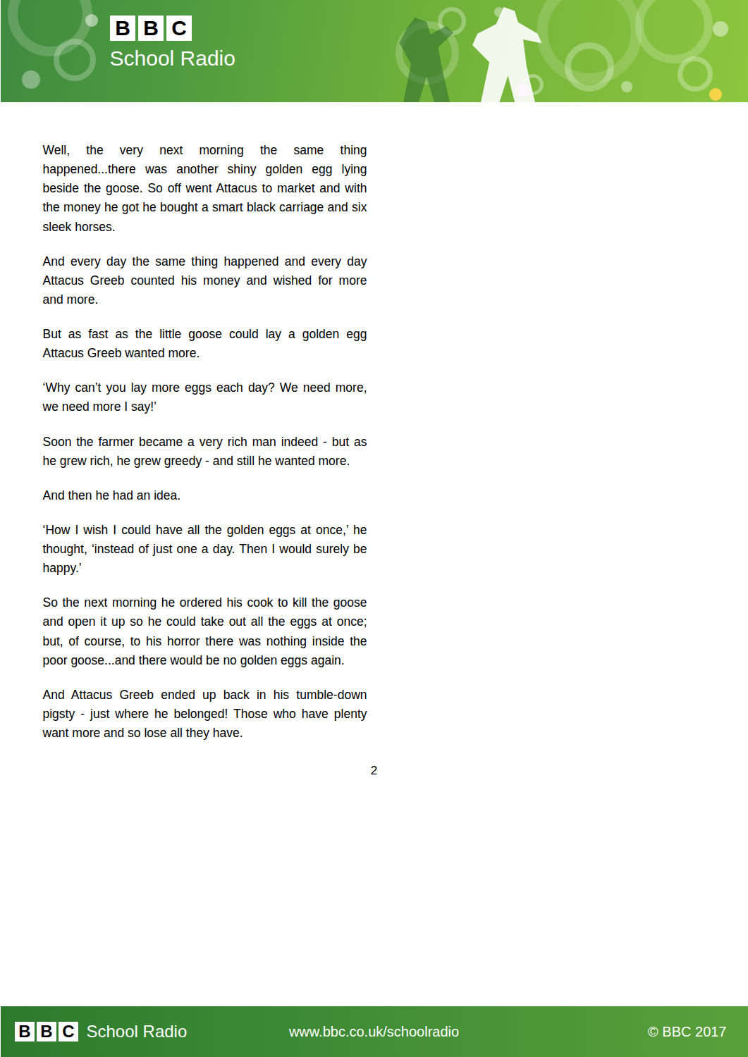BBC
School Radio
Well, the very next morning the same thing happened...there was another shiny golden egg lying beside the goose. So off went Attacus to market and with the money he got he bought a smart black carriage and six sleek horses.
And every day the same thing happened and every day Attacus Greeb counted his money and wished for more and more.
But as fast as the little goose could lay a golden egg Attacus Greeb wanted more.
‘Why can’t you lay more eggs each day? We need more, we need more I say!’
Soon the farmer became a very rich man indeed - but as he grew rich, he grew greedy - and still he wanted more.
And then he had an idea.
‘How I wish I could have all the golden eggs at once,’ he thought, ‘instead of just one a day. Then I would surely be happy.’
So the next morning he ordered his cook to kill the goose and open it up so he could take out all the eggs at once; but, of course, to his horror there was nothing inside the poor goose...and there would be no golden eggs again.
And Attacus Greeb ended up back in his tumble-down pigsty - just where he belonged! Those who have plenty want more and so lose all they have.
2
BBC
School Radio
www.bbc.co.uk/schoolradio
© BBC 2017